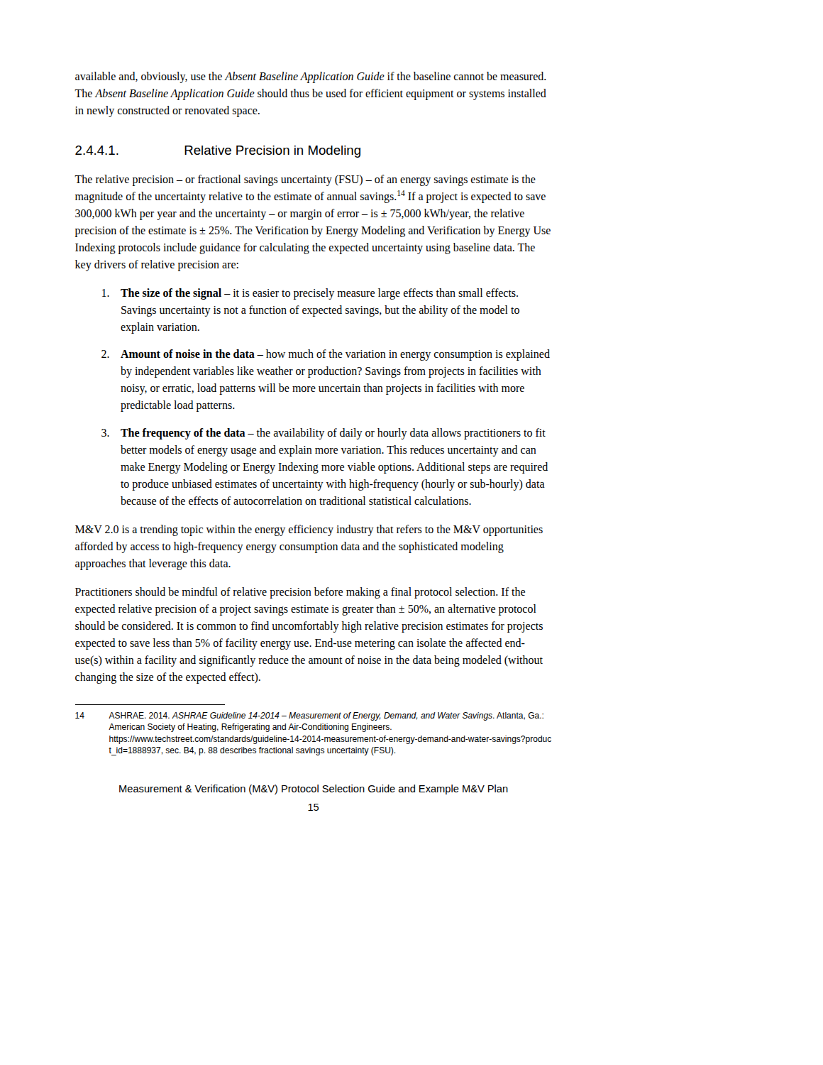available and, obviously, use the Absent Baseline Application Guide if the baseline cannot be measured. The Absent Baseline Application Guide should thus be used for efficient equipment or systems installed in newly constructed or renovated space.
2.4.4.1. Relative Precision in Modeling
The relative precision – or fractional savings uncertainty (FSU) – of an energy savings estimate is the magnitude of the uncertainty relative to the estimate of annual savings.14 If a project is expected to save 300,000 kWh per year and the uncertainty – or margin of error – is ± 75,000 kWh/year, the relative precision of the estimate is ± 25%. The Verification by Energy Modeling and Verification by Energy Use Indexing protocols include guidance for calculating the expected uncertainty using baseline data. The key drivers of relative precision are:
The size of the signal – it is easier to precisely measure large effects than small effects. Savings uncertainty is not a function of expected savings, but the ability of the model to explain variation.
Amount of noise in the data – how much of the variation in energy consumption is explained by independent variables like weather or production? Savings from projects in facilities with noisy, or erratic, load patterns will be more uncertain than projects in facilities with more predictable load patterns.
The frequency of the data – the availability of daily or hourly data allows practitioners to fit better models of energy usage and explain more variation. This reduces uncertainty and can make Energy Modeling or Energy Indexing more viable options. Additional steps are required to produce unbiased estimates of uncertainty with high-frequency (hourly or sub-hourly) data because of the effects of autocorrelation on traditional statistical calculations.
M&V 2.0 is a trending topic within the energy efficiency industry that refers to the M&V opportunities afforded by access to high-frequency energy consumption data and the sophisticated modeling approaches that leverage this data.
Practitioners should be mindful of relative precision before making a final protocol selection. If the expected relative precision of a project savings estimate is greater than ± 50%, an alternative protocol should be considered. It is common to find uncomfortably high relative precision estimates for projects expected to save less than 5% of facility energy use. End-use metering can isolate the affected end-use(s) within a facility and significantly reduce the amount of noise in the data being modeled (without changing the size of the expected effect).
14
ASHRAE. 2014. ASHRAE Guideline 14-2014 – Measurement of Energy, Demand, and Water Savings. Atlanta, Ga.: American Society of Heating, Refrigerating and Air-Conditioning Engineers.
https://www.techstreet.com/standards/guideline-14-2014-measurement-of-energy-demand-and-water-savings?product_id=1888937, sec. B4, p. 88 describes fractional savings uncertainty (FSU).
Measurement & Verification (M&V) Protocol Selection Guide and Example M&V Plan
15